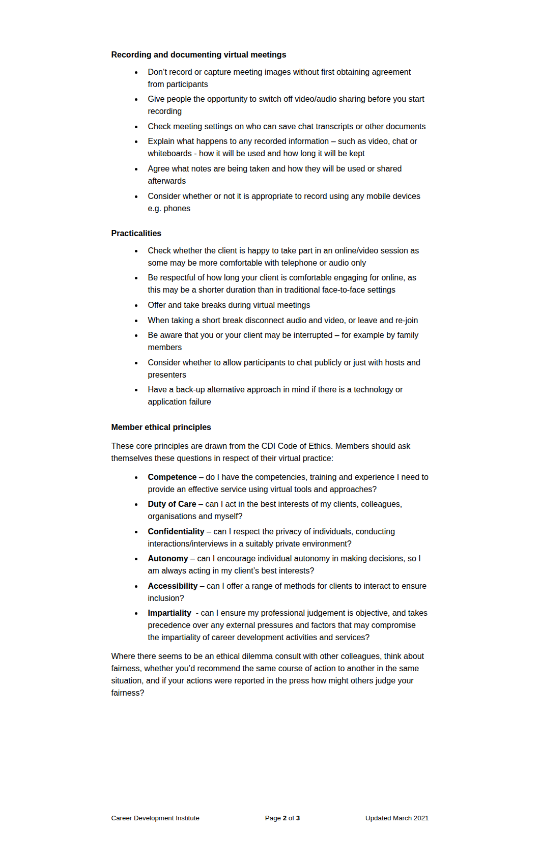Recording and documenting virtual meetings
Don’t record or capture meeting images without first obtaining agreement from participants
Give people the opportunity to switch off video/audio sharing before you start recording
Check meeting settings on who can save chat transcripts or other documents
Explain what happens to any recorded information – such as video, chat or whiteboards - how it will be used and how long it will be kept
Agree what notes are being taken and how they will be used or shared afterwards
Consider whether or not it is appropriate to record using any mobile devices e.g. phones
Practicalities
Check whether the client is happy to take part in an online/video session as some may be more comfortable with telephone or audio only
Be respectful of how long your client is comfortable engaging for online, as this may be a shorter duration than in traditional face-to-face settings
Offer and take breaks during virtual meetings
When taking a short break disconnect audio and video, or leave and re-join
Be aware that you or your client may be interrupted – for example by family members
Consider whether to allow participants to chat publicly or just with hosts and presenters
Have a back-up alternative approach in mind if there is a technology or application failure
Member ethical principles
These core principles are drawn from the CDI Code of Ethics. Members should ask themselves these questions in respect of their virtual practice:
Competence – do I have the competencies, training and experience I need to provide an effective service using virtual tools and approaches?
Duty of Care – can I act in the best interests of my clients, colleagues, organisations and myself?
Confidentiality – can I respect the privacy of individuals, conducting interactions/interviews in a suitably private environment?
Autonomy – can I encourage individual autonomy in making decisions, so I am always acting in my client’s best interests?
Accessibility – can I offer a range of methods for clients to interact to ensure inclusion?
Impartiality - can I ensure my professional judgement is objective, and takes precedence over any external pressures and factors that may compromise the impartiality of career development activities and services?
Where there seems to be an ethical dilemma consult with other colleagues, think about fairness, whether you’d recommend the same course of action to another in the same situation, and if your actions were reported in the press how might others judge your fairness?
Career Development Institute
Page 2 of 3
Updated March 2021